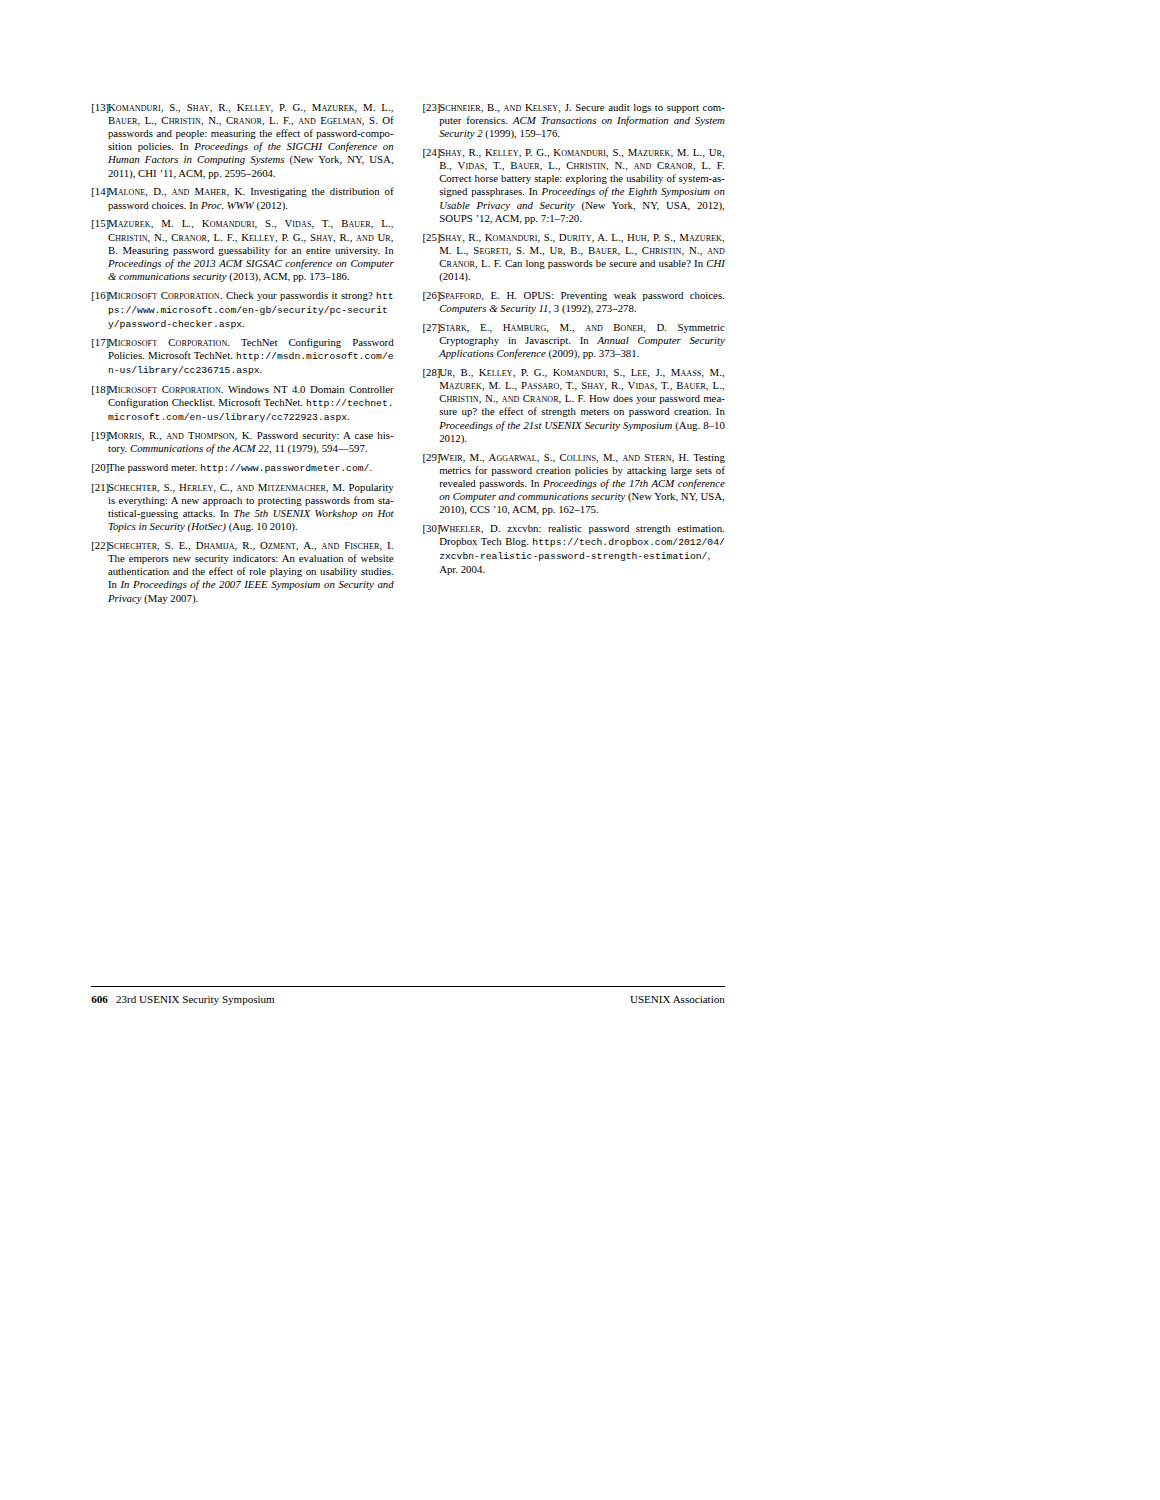[13] Komanduri, S., Shay, R., Kelley, P. G., Mazurek, M. L., Bauer, L., Christin, N., Cranor, L. F., and Egelman, S. Of passwords and people: measuring the effect of password-composition policies. In Proceedings of the SIGCHI Conference on Human Factors in Computing Systems (New York, NY, USA, 2011), CHI ’11, ACM, pp. 2595–2604.
[14] Malone, D., and Maher, K. Investigating the distribution of password choices. In Proc. WWW (2012).
[15] Mazurek, M. L., Komanduri, S., Vidas, T., Bauer, L., Christin, N., Cranor, L. F., Kelley, P. G., Shay, R., and Ur, B. Measuring password guessability for an entire university. In Proceedings of the 2013 ACM SIGSAC conference on Computer & communications security (2013), ACM, pp. 173–186.
[16] Microsoft Corporation. Check your passwordis it strong? https://www.microsoft.com/en-gb/security/pc-security/password-checker.aspx.
[17] Microsoft Corporation. TechNet Configuring Password Policies. Microsoft TechNet. http://msdn.microsoft.com/en-us/library/cc236715.aspx.
[18] Microsoft Corporation. Windows NT 4.0 Domain Controller Configuration Checklist. Microsoft TechNet. http://technet.microsoft.com/en-us/library/cc722923.aspx.
[19] Morris, R., and Thompson, K. Password security: A case history. Communications of the ACM 22, 11 (1979), 594—597.
[20] The password meter. http://www.passwordmeter.com/.
[21] Schechter, S., Herley, C., and Mitzenmacher, M. Popularity is everything: A new approach to protecting passwords from statistical-guessing attacks. In The 5th USENIX Workshop on Hot Topics in Security (HotSec) (Aug. 10 2010).
[22] Schechter, S. E., Dhamija, R., Ozment, A., and Fischer, I. The emperors new security indicators: An evaluation of website authentication and the effect of role playing on usability studies. In In Proceedings of the 2007 IEEE Symposium on Security and Privacy (May 2007).
[23] Schneier, B., and Kelsey, J. Secure audit logs to support computer forensics. ACM Transactions on Information and System Security 2 (1999), 159–176.
[24] Shay, R., Kelley, P. G., Komanduri, S., Mazurek, M. L., Ur, B., Vidas, T., Bauer, L., Christin, N., and Cranor, L. F. Correct horse battery staple: exploring the usability of system-assigned passphrases. In Proceedings of the Eighth Symposium on Usable Privacy and Security (New York, NY, USA, 2012), SOUPS ’12, ACM, pp. 7:1–7:20.
[25] Shay, R., Komanduri, S., Durity, A. L., Huh, P. S., Mazurek, M. L., Segreti, S. M., Ur, B., Bauer, L., Christin, N., and Cranor, L. F. Can long passwords be secure and usable? In CHI (2014).
[26] Spafford, E. H. OPUS: Preventing weak password choices. Computers & Security 11, 3 (1992), 273–278.
[27] Stark, E., Hamburg, M., and Boneh, D. Symmetric Cryptography in Javascript. In Annual Computer Security Applications Conference (2009), pp. 373–381.
[28] Ur, B., Kelley, P. G., Komanduri, S., Lee, J., Maass, M., Mazurek, M. L., Passaro, T., Shay, R., Vidas, T., Bauer, L., Christin, N., and Cranor, L. F. How does your password measure up? the effect of strength meters on password creation. In Proceedings of the 21st USENIX Security Symposium (Aug. 8–10 2012).
[29] Weir, M., Aggarwal, S., Collins, M., and Stern, H. Testing metrics for password creation policies by attacking large sets of revealed passwords. In Proceedings of the 17th ACM conference on Computer and communications security (New York, NY, USA, 2010), CCS ’10, ACM, pp. 162–175.
[30] Wheeler, D. zxcvbn: realistic password strength estimation. Dropbox Tech Blog. https://tech.dropbox.com/2012/04/zxcvbn-realistic-password-strength-estimation/, Apr. 2004.
606 23rd USENIX Security Symposium USENIX Association